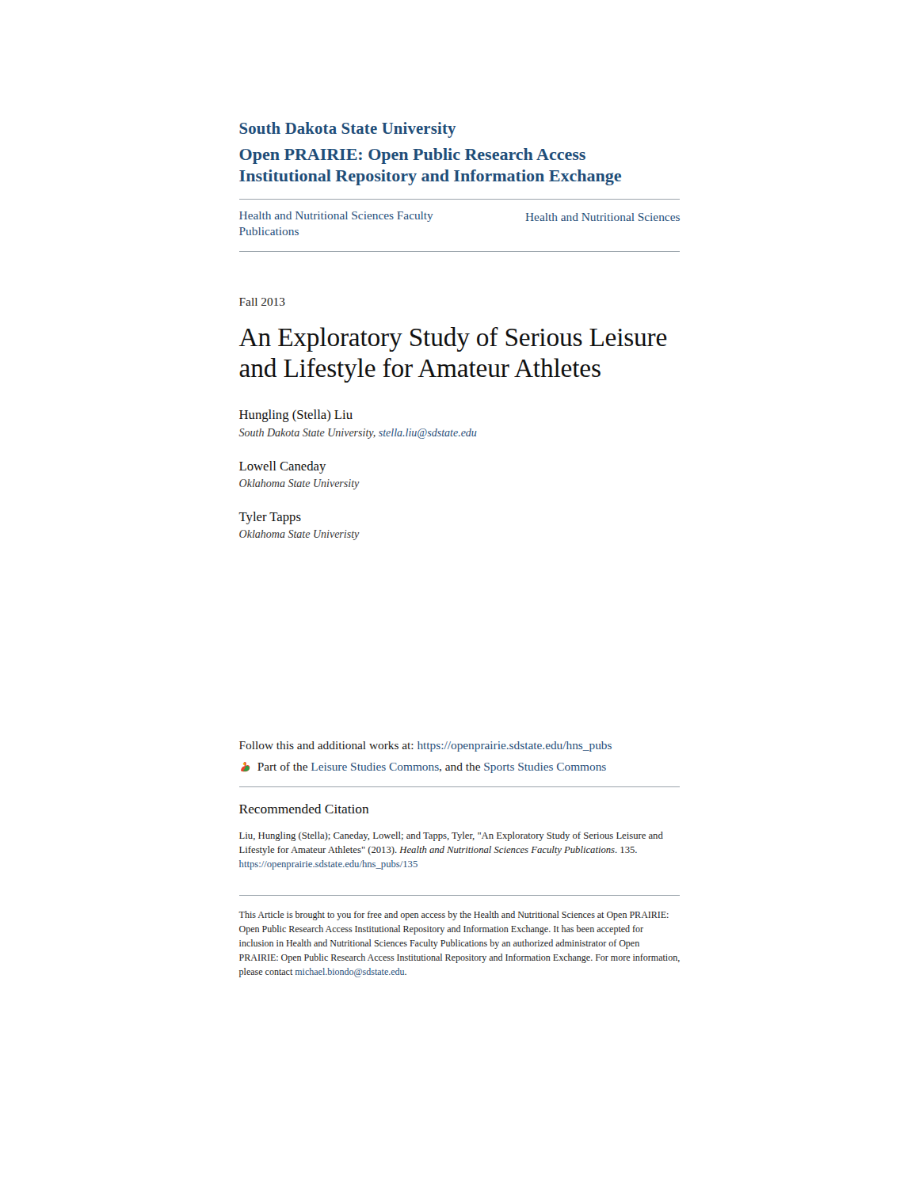South Dakota State University
Open PRAIRIE: Open Public Research Access Institutional Repository and Information Exchange
Health and Nutritional Sciences Faculty Publications
Health and Nutritional Sciences
Fall 2013
An Exploratory Study of Serious Leisure and Lifestyle for Amateur Athletes
Hungling (Stella) Liu South Dakota State University, stella.liu@sdstate.edu
Lowell Caneday Oklahoma State University
Tyler Tapps Oklahoma State Univeristy
Follow this and additional works at: https://openprairie.sdstate.edu/hns_pubs
Part of the Leisure Studies Commons, and the Sports Studies Commons
Recommended Citation
Liu, Hungling (Stella); Caneday, Lowell; and Tapps, Tyler, "An Exploratory Study of Serious Leisure and Lifestyle for Amateur Athletes" (2013). Health and Nutritional Sciences Faculty Publications. 135.
https://openprairie.sdstate.edu/hns_pubs/135
This Article is brought to you for free and open access by the Health and Nutritional Sciences at Open PRAIRIE: Open Public Research Access Institutional Repository and Information Exchange. It has been accepted for inclusion in Health and Nutritional Sciences Faculty Publications by an authorized administrator of Open PRAIRIE: Open Public Research Access Institutional Repository and Information Exchange. For more information, please contact michael.biondo@sdstate.edu.